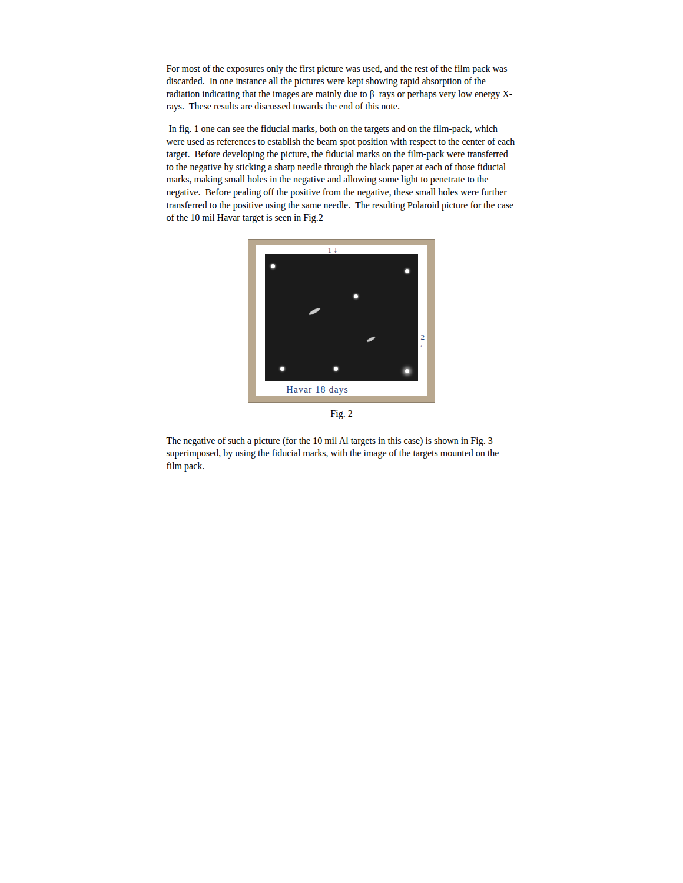For most of the exposures only the first picture was used, and the rest of the film pack was discarded. In one instance all the pictures were kept showing rapid absorption of the radiation indicating that the images are mainly due to β–rays or perhaps very low energy X-rays. These results are discussed towards the end of this note.
In fig. 1 one can see the fiducial marks, both on the targets and on the film-pack, which were used as references to establish the beam spot position with respect to the center of each target. Before developing the picture, the fiducial marks on the film-pack were transferred to the negative by sticking a sharp needle through the black paper at each of those fiducial marks, making small holes in the negative and allowing some light to penetrate to the negative. Before pealing off the positive from the negative, these small holes were further transferred to the positive using the same needle. The resulting Polaroid picture for the case of the 10 mil Havar target is seen in Fig.2
1 ↓
2
←
Havar 18 days
Fig. 2
The negative of such a picture (for the 10 mil Al targets in this case) is shown in Fig. 3 superimposed, by using the fiducial marks, with the image of the targets mounted on the film pack.